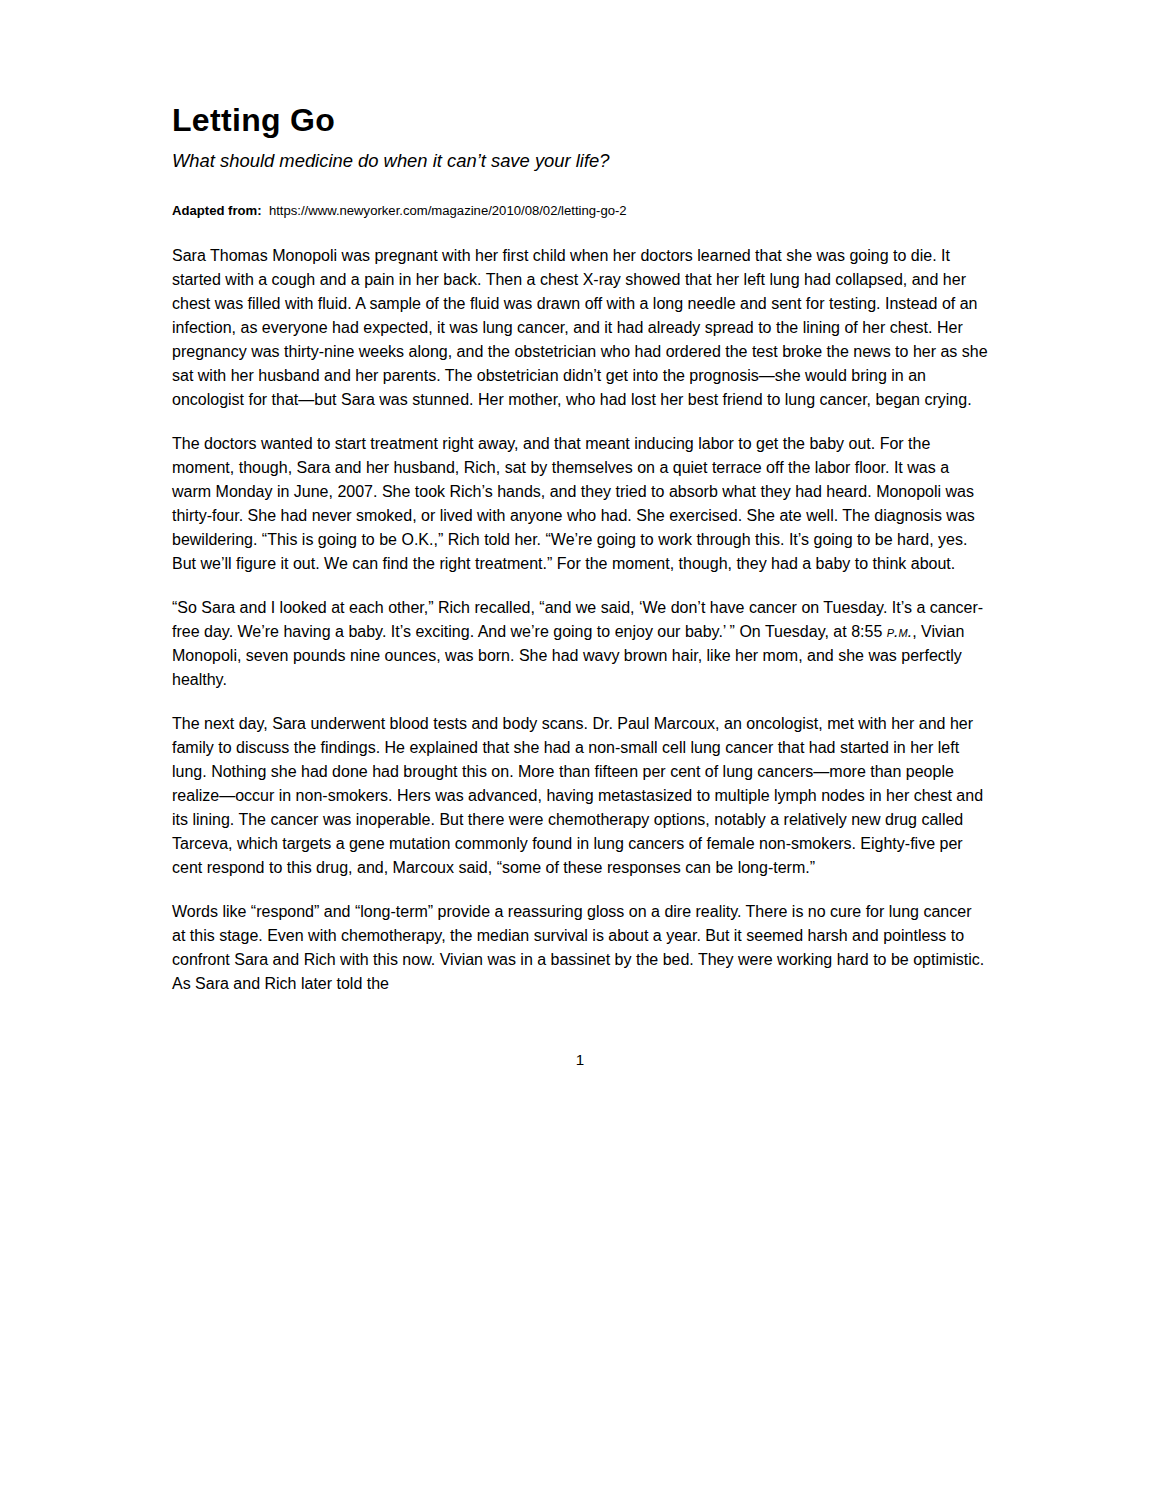Letting Go
What should medicine do when it can’t save your life?
Adapted from: https://www.newyorker.com/magazine/2010/08/02/letting-go-2
Sara Thomas Monopoli was pregnant with her first child when her doctors learned that she was going to die. It started with a cough and a pain in her back. Then a chest X-ray showed that her left lung had collapsed, and her chest was filled with fluid. A sample of the fluid was drawn off with a long needle and sent for testing. Instead of an infection, as everyone had expected, it was lung cancer, and it had already spread to the lining of her chest. Her pregnancy was thirty-nine weeks along, and the obstetrician who had ordered the test broke the news to her as she sat with her husband and her parents. The obstetrician didn’t get into the prognosis—she would bring in an oncologist for that—but Sara was stunned. Her mother, who had lost her best friend to lung cancer, began crying.
The doctors wanted to start treatment right away, and that meant inducing labor to get the baby out. For the moment, though, Sara and her husband, Rich, sat by themselves on a quiet terrace off the labor floor. It was a warm Monday in June, 2007. She took Rich’s hands, and they tried to absorb what they had heard. Monopoli was thirty-four. She had never smoked, or lived with anyone who had. She exercised. She ate well. The diagnosis was bewildering. “This is going to be O.K.,” Rich told her. “We’re going to work through this. It’s going to be hard, yes. But we’ll figure it out. We can find the right treatment.” For the moment, though, they had a baby to think about.
“So Sara and I looked at each other,” Rich recalled, “and we said, ‘We don’t have cancer on Tuesday. It’s a cancer-free day. We’re having a baby. It’s exciting. And we’re going to enjoy our baby.’ ” On Tuesday, at 8:55 p.m., Vivian Monopoli, seven pounds nine ounces, was born. She had wavy brown hair, like her mom, and she was perfectly healthy.
The next day, Sara underwent blood tests and body scans. Dr. Paul Marcoux, an oncologist, met with her and her family to discuss the findings. He explained that she had a non-small cell lung cancer that had started in her left lung. Nothing she had done had brought this on. More than fifteen per cent of lung cancers—more than people realize—occur in non-smokers. Hers was advanced, having metastasized to multiple lymph nodes in her chest and its lining. The cancer was inoperable. But there were chemotherapy options, notably a relatively new drug called Tarceva, which targets a gene mutation commonly found in lung cancers of female non-smokers. Eighty-five per cent respond to this drug, and, Marcoux said, “some of these responses can be long-term.”
Words like “respond” and “long-term” provide a reassuring gloss on a dire reality. There is no cure for lung cancer at this stage. Even with chemotherapy, the median survival is about a year. But it seemed harsh and pointless to confront Sara and Rich with this now. Vivian was in a bassinet by the bed. They were working hard to be optimistic. As Sara and Rich later told the
1